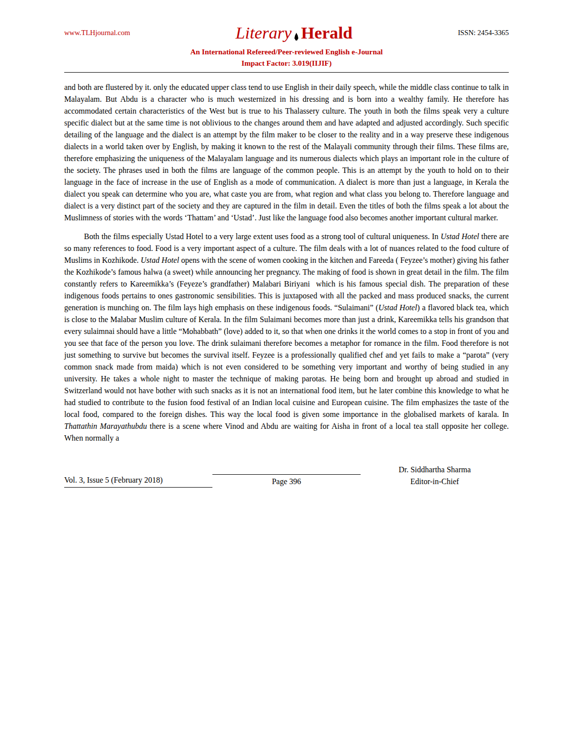www.TLHjournal.com
Literary Herald
ISSN: 2454-3365
An International Refereed/Peer-reviewed English e-Journal Impact Factor: 3.019(IIJIF)
and both are flustered by it. only the educated upper class tend to use English in their daily speech, while the middle class continue to talk in Malayalam. But Abdu is a character who is much westernized in his dressing and is born into a wealthy family. He therefore has accommodated certain characteristics of the West but is true to his Thalassery culture. The youth in both the films speak very a culture specific dialect but at the same time is not oblivious to the changes around them and have adapted and adjusted accordingly. Such specific detailing of the language and the dialect is an attempt by the film maker to be closer to the reality and in a way preserve these indigenous dialects in a world taken over by English, by making it known to the rest of the Malayali community through their films. These films are, therefore emphasizing the uniqueness of the Malayalam language and its numerous dialects which plays an important role in the culture of the society. The phrases used in both the films are language of the common people. This is an attempt by the youth to hold on to their language in the face of increase in the use of English as a mode of communication. A dialect is more than just a language, in Kerala the dialect you speak can determine who you are, what caste you are from, what region and what class you belong to. Therefore language and dialect is a very distinct part of the society and they are captured in the film in detail. Even the titles of both the films speak a lot about the Muslimness of stories with the words ‘Thattam’ and ‘Ustad’. Just like the language food also becomes another important cultural marker.
Both the films especially Ustad Hotel to a very large extent uses food as a strong tool of cultural uniqueness. In Ustad Hotel there are so many references to food. Food is a very important aspect of a culture. The film deals with a lot of nuances related to the food culture of Muslims in Kozhikode. Ustad Hotel opens with the scene of women cooking in the kitchen and Fareeda ( Feyzee’s mother) giving his father the Kozhikode’s famous halwa (a sweet) while announcing her pregnancy. The making of food is shown in great detail in the film. The film constantly refers to Kareemikka’s (Feyeze’s grandfather) Malabari Biriyani which is his famous special dish. The preparation of these indigenous foods pertains to ones gastronomic sensibilities. This is juxtaposed with all the packed and mass produced snacks, the current generation is munching on. The film lays high emphasis on these indigenous foods. “Sulaimani” (Ustad Hotel) a flavored black tea, which is close to the Malabar Muslim culture of Kerala. In the film Sulaimani becomes more than just a drink, Kareemikka tells his grandson that every sulaimnai should have a little “Mohabbath” (love) added to it, so that when one drinks it the world comes to a stop in front of you and you see that face of the person you love. The drink sulaimani therefore becomes a metaphor for romance in the film. Food therefore is not just something to survive but becomes the survival itself. Feyzee is a professionally qualified chef and yet fails to make a “parota” (very common snack made from maida) which is not even considered to be something very important and worthy of being studied in any university. He takes a whole night to master the technique of making parotas. He being born and brought up abroad and studied in Switzerland would not have bother with such snacks as it is not an international food item, but he later combine this knowledge to what he had studied to contribute to the fusion food festival of an Indian local cuisine and European cuisine. The film emphasizes the taste of the local food, compared to the foreign dishes. This way the local food is given some importance in the globalised markets of karala. In Thattathin Marayathubdu there is a scene where Vinod and Abdu are waiting for Aisha in front of a local tea stall opposite her college. When normally a
Vol. 3, Issue 5 (February 2018)
Page 396
Dr. Siddhartha Sharma Editor-in-Chief